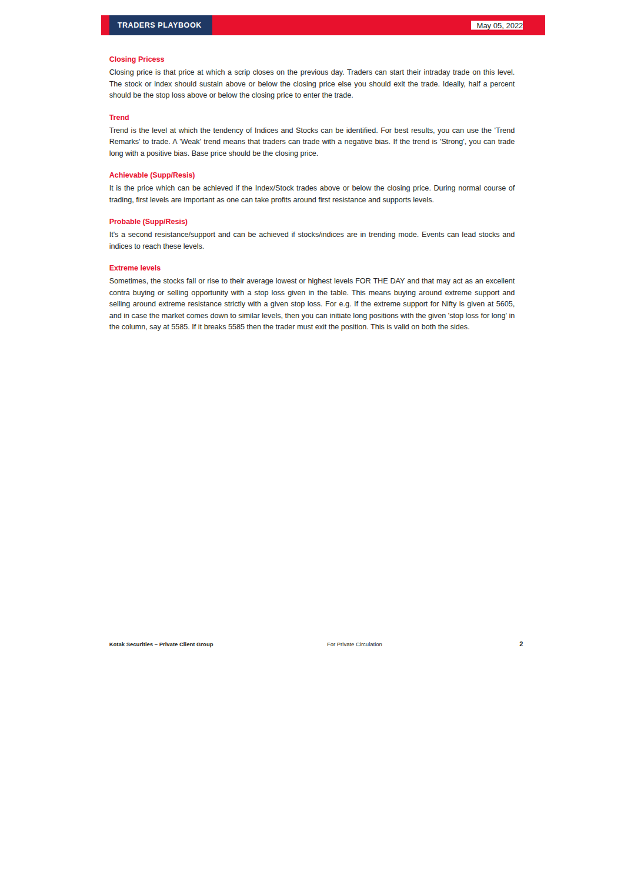TRADERS PLAYBOOK
May 05, 2022
Closing Pricess
Closing price is that price at which a scrip closes on the previous day. Traders can start their intraday trade on this level. The stock or index should sustain above or below the closing price else you should exit the trade. Ideally, half a percent should be the stop loss above or below the closing price to enter the trade.
Trend
Trend is the level at which the tendency of Indices and Stocks can be identified. For best results, you can use the 'Trend Remarks' to trade. A 'Weak' trend means that traders can trade with a negative bias. If the trend is 'Strong', you can trade long with a positive bias. Base price should be the closing price.
Achievable (Supp/Resis)
It is the price which can be achieved if the Index/Stock trades above or below the closing price. During normal course of trading, first levels are important as one can take profits around first resistance and supports levels.
Probable (Supp/Resis)
It's a second resistance/support and can be achieved if stocks/indices are in trending mode. Events can lead stocks and indices to reach these levels.
Extreme levels
Sometimes, the stocks fall or rise to their average lowest or highest levels FOR THE DAY and that may act as an excellent contra buying or selling opportunity with a stop loss given in the table. This means buying around extreme support and selling around extreme resistance strictly with a given stop loss. For e.g. If the extreme support for Nifty is given at 5605, and in case the market comes down to similar levels, then you can initiate long positions with the given 'stop loss for long' in the column, say at 5585. If it breaks 5585 then the trader must exit the position. This is valid on both the sides.
Kotak Securities – Private Client Group
For Private Circulation
2